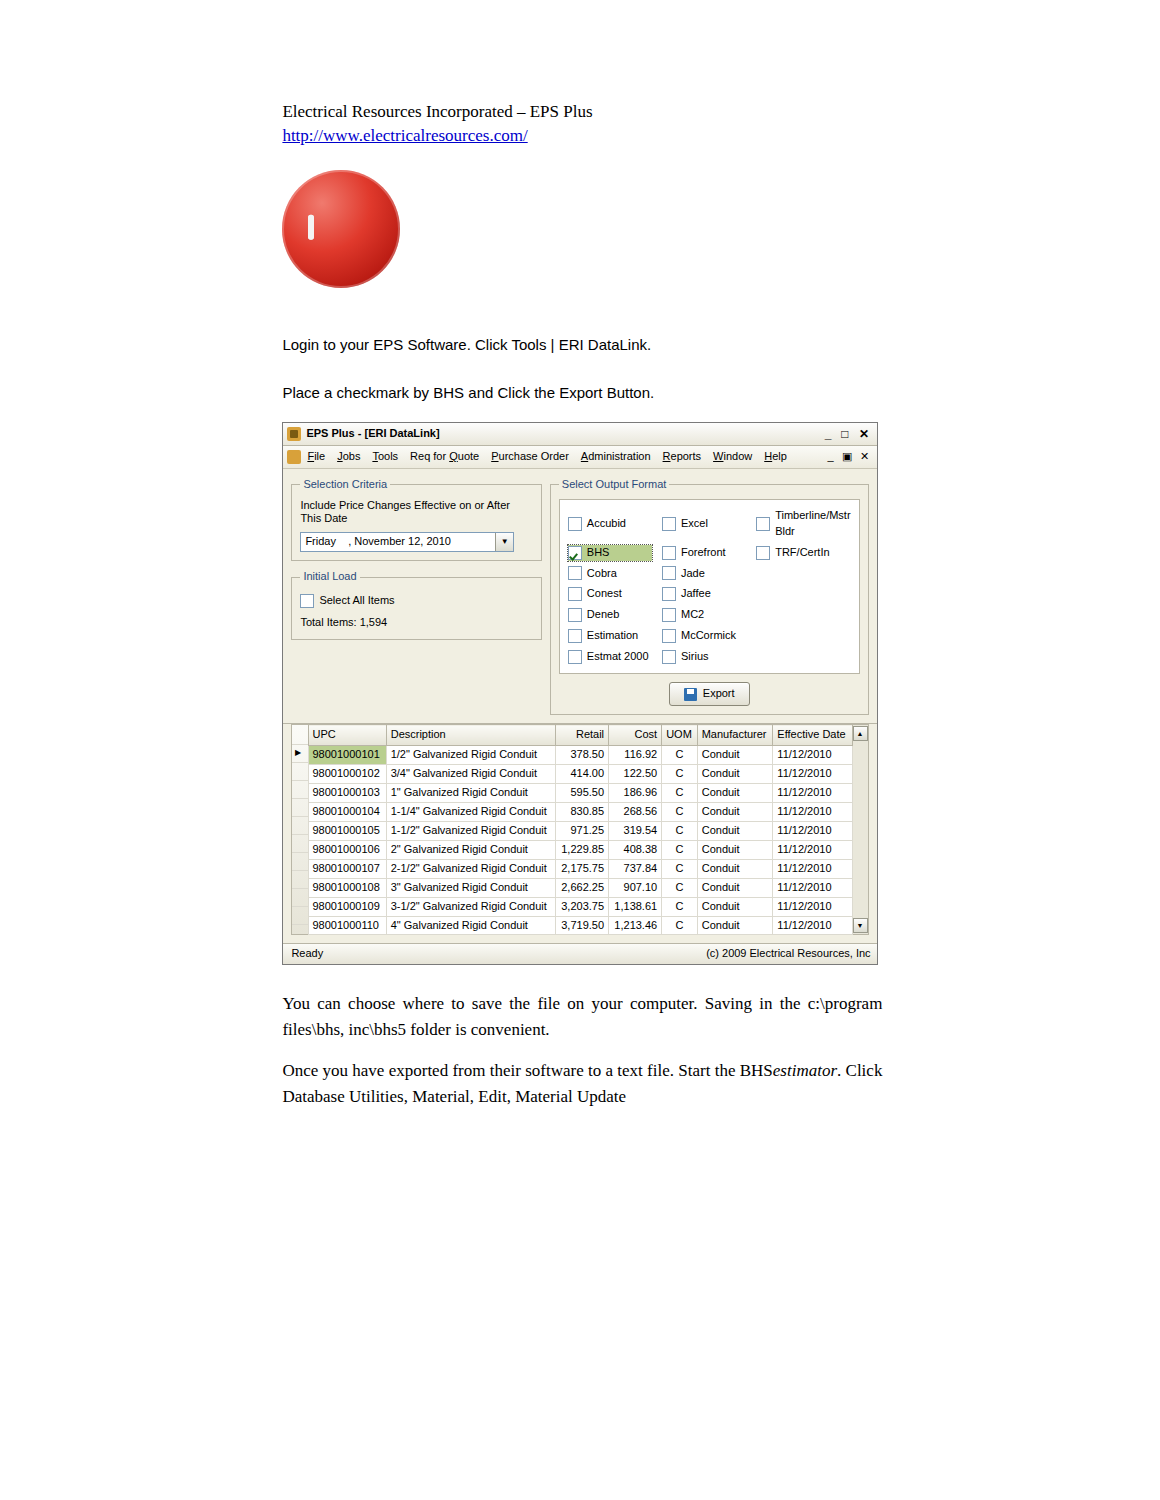Electrical Resources Incorporated – EPS Plus
http://www.electricalresources.com/
Login to your EPS Software. Click Tools | ERI DataLink.
Place a checkmark by BHS and Click the Export Button.
EPS Plus - [ERI DataLink] _□✕
File
Jobs
Tools
Req for Quote
Purchase Order
Administration
Reports
Window
Help
_▣✕
Selection Criteria
Include Price Changes Effective on or After
This Date
Friday , November 12, 2010 ▼
Initial Load
Select All Items
Total Items: 1,594
Select Output Format
Accubid
Excel
Timberline/Mstr Bldr
BHS
Forefront
TRF/CertIn
Cobra
Jade
Conest
Jaffee
Deneb
MC2
Estimation
McCormick
Estmat 2000
Sirius
Export
| UPC | Description | Retail | Cost | UOM | Manufacturer | Effective Date |
| --- | --- | --- | --- | --- | --- | --- |
| 98001000101 | 1/2" Galvanized Rigid Conduit | 378.50 | 116.92 | C | Conduit | 11/12/2010 |
| 98001000102 | 3/4" Galvanized Rigid Conduit | 414.00 | 122.50 | C | Conduit | 11/12/2010 |
| 98001000103 | 1" Galvanized Rigid Conduit | 595.50 | 186.96 | C | Conduit | 11/12/2010 |
| 98001000104 | 1-1/4" Galvanized Rigid Conduit | 830.85 | 268.56 | C | Conduit | 11/12/2010 |
| 98001000105 | 1-1/2" Galvanized Rigid Conduit | 971.25 | 319.54 | C | Conduit | 11/12/2010 |
| 98001000106 | 2" Galvanized Rigid Conduit | 1,229.85 | 408.38 | C | Conduit | 11/12/2010 |
| 98001000107 | 2-1/2" Galvanized Rigid Conduit | 2,175.75 | 737.84 | C | Conduit | 11/12/2010 |
| 98001000108 | 3" Galvanized Rigid Conduit | 2,662.25 | 907.10 | C | Conduit | 11/12/2010 |
| 98001000109 | 3-1/2" Galvanized Rigid Conduit | 3,203.75 | 1,138.61 | C | Conduit | 11/12/2010 |
| 98001000110 | 4" Galvanized Rigid Conduit | 3,719.50 | 1,213.46 | C | Conduit | 11/12/2010 |
▲ ▼
Ready (c) 2009 Electrical Resources, Inc
You can choose where to save the file on your computer. Saving in the c:\program files\bhs, inc\bhs5 folder is convenient.
Once you have exported from their software to a text file. Start the BHSestimator. Click Database Utilities, Material, Edit, Material Update